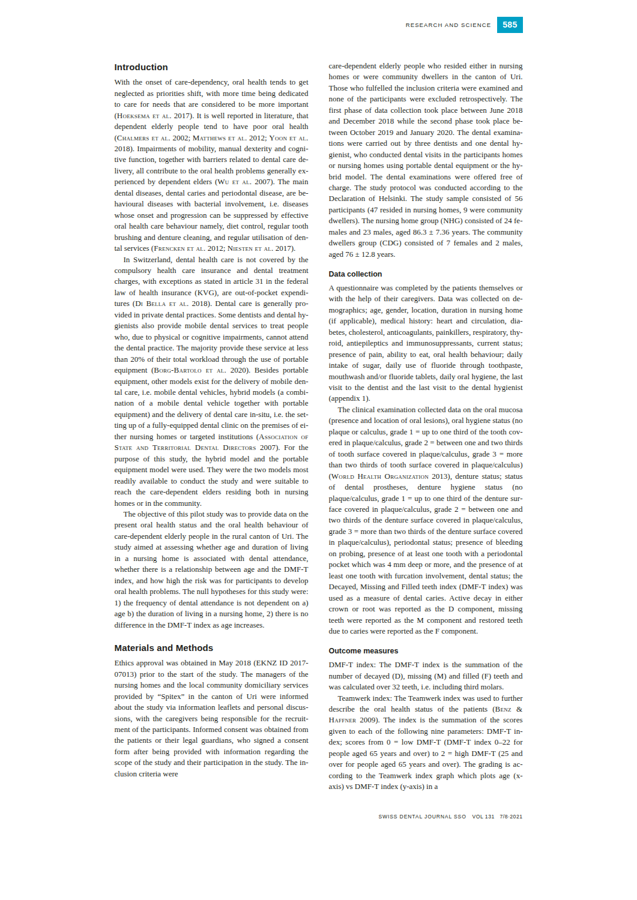Research and Science 585
Introduction
With the onset of care-dependency, oral health tends to get neglected as priorities shift, with more time being dedicated to care for needs that are considered to be more important (Hoeksema et al. 2017). It is well reported in literature, that dependent elderly people tend to have poor oral health (Chalmers et al. 2002; Matthews et al. 2012; Yoon et al. 2018). Impairments of mobility, manual dexterity and cognitive function, together with barriers related to dental care delivery, all contribute to the oral health problems generally experienced by dependent elders (Wu et al. 2007). The main dental diseases, dental caries and periodontal disease, are behavioural diseases with bacterial involvement, i.e. diseases whose onset and progression can be suppressed by effective oral health care behaviour namely, diet control, regular tooth brushing and denture cleaning, and regular utilisation of dental services (Frencken et al. 2012; Niesten et al. 2017).
In Switzerland, dental health care is not covered by the compulsory health care insurance and dental treatment charges, with exceptions as stated in article 31 in the federal law of health insurance (KVG), are out-of-pocket expenditures (Di Bella et al. 2018). Dental care is generally provided in private dental practices. Some dentists and dental hygienists also provide mobile dental services to treat people who, due to physical or cognitive impairments, cannot attend the dental practice. The majority provide these service at less than 20% of their total workload through the use of portable equipment (Borg-Bartolo et al. 2020). Besides portable equipment, other models exist for the delivery of mobile dental care, i.e. mobile dental vehicles, hybrid models (a combination of a mobile dental vehicle together with portable equipment) and the delivery of dental care in-situ, i.e. the setting up of a fully-equipped dental clinic on the premises of either nursing homes or targeted institutions (Association of State and Territorial Dental Directors 2007). For the purpose of this study, the hybrid model and the portable equipment model were used. They were the two models most readily available to conduct the study and were suitable to reach the care-dependent elders residing both in nursing homes or in the community.
The objective of this pilot study was to provide data on the present oral health status and the oral health behaviour of care-dependent elderly people in the rural canton of Uri. The study aimed at assessing whether age and duration of living in a nursing home is associated with dental attendance, whether there is a relationship between age and the DMF-T index, and how high the risk was for participants to develop oral health problems. The null hypotheses for this study were: 1) the frequency of dental attendance is not dependent on a) age b) the duration of living in a nursing home, 2) there is no difference in the DMF-T index as age increases.
Materials and Methods
Ethics approval was obtained in May 2018 (EKNZ ID 2017-07013) prior to the start of the study. The managers of the nursing homes and the local community domiciliary services provided by “Spitex” in the canton of Uri were informed about the study via information leaflets and personal discussions, with the caregivers being responsible for the recruitment of the participants. Informed consent was obtained from the patients or their legal guardians, who signed a consent form after being provided with information regarding the scope of the study and their participation in the study. The inclusion criteria were
care-dependent elderly people who resided either in nursing homes or were community dwellers in the canton of Uri. Those who fulfelled the inclusion criteria were examined and none of the participants were excluded retrospectively. The first phase of data collection took place between June 2018 and December 2018 while the second phase took place between October 2019 and January 2020. The dental examinations were carried out by three dentists and one dental hygienist, who conducted dental visits in the participants homes or nursing homes using portable dental equipment or the hybrid model. The dental examinations were offered free of charge. The study protocol was conducted according to the Declaration of Helsinki. The study sample consisted of 56 participants (47 resided in nursing homes, 9 were community dwellers). The nursing home group (NHG) consisted of 24 females and 23 males, aged 86.3 ± 7.36 years. The community dwellers group (CDG) consisted of 7 females and 2 males, aged 76 ± 12.8 years.
Data collection
A questionnaire was completed by the patients themselves or with the help of their caregivers. Data was collected on demographics; age, gender, location, duration in nursing home (if applicable), medical history: heart and circulation, diabetes, cholesterol, anticoagulants, painkillers, respiratory, thyroid, antiepileptics and immunosuppressants, current status; presence of pain, ability to eat, oral health behaviour; daily intake of sugar, daily use of fluoride through toothpaste, mouthwash and/or fluoride tablets, daily oral hygiene, the last visit to the dentist and the last visit to the dental hygienist (appendix 1).
The clinical examination collected data on the oral mucosa (presence and location of oral lesions), oral hygiene status (no plaque or calculus, grade 1 = up to one third of the tooth covered in plaque/calculus, grade 2 = between one and two thirds of tooth surface covered in plaque/calculus, grade 3 = more than two thirds of tooth surface covered in plaque/calculus) (World Health Organization 2013), denture status; status of dental prostheses, denture hygiene status (no plaque/calculus, grade 1 = up to one third of the denture surface covered in plaque/calculus, grade 2 = between one and two thirds of the denture surface covered in plaque/calculus, grade 3 = more than two thirds of the denture surface covered in plaque/calculus), periodontal status; presence of bleeding on probing, presence of at least one tooth with a periodontal pocket which was 4 mm deep or more, and the presence of at least one tooth with furcation involvement, dental status; the Decayed, Missing and Filled teeth index (DMF-T index) was used as a measure of dental caries. Active decay in either crown or root was reported as the D component, missing teeth were reported as the M component and restored teeth due to caries were reported as the F component.
Outcome measures
DMF-T index: The DMF-T index is the summation of the number of decayed (D), missing (M) and filled (F) teeth and was calculated over 32 teeth, i.e. including third molars.
Teamwerk index: The Teamwerk index was used to further describe the oral health status of the patients (Benz & Haffner 2009). The index is the summation of the scores given to each of the following nine parameters: DMF-T index; scores from 0 = low DMF-T (DMF-T index 0–22 for people aged 65 years and over) to 2 = high DMF-T (25 and over for people aged 65 years and over). The grading is according to the Teamwerk index graph which plots age (x-axis) vs DMF-T index (y-axis) in a
Swiss Dental Journal SSO Vol 131 7/8·2021